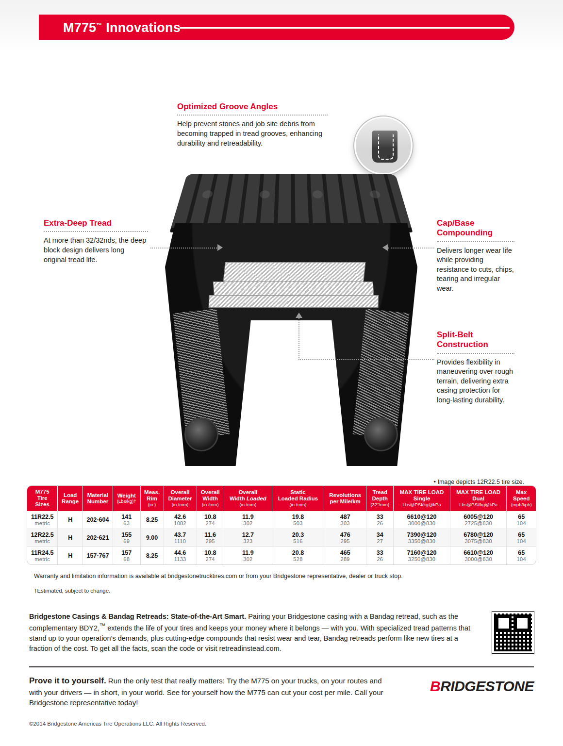M775™ Innovations
Optimized Groove Angles
Help prevent stones and job site debris from becoming trapped in tread grooves, enhancing durability and retreadability.
Extra-Deep Tread
At more than 32/32nds, the deep block design delivers long original tread life.
Cap/Base
Compounding
Delivers longer wear life while providing resistance to cuts, chips, tearing and irregular wear.
Split-Belt
Construction
Provides flexibility in maneuvering over rough terrain, delivering extra casing protection for long-lasting durability.
• Image depicts 12R22.5 tire size.
| M775 Tire Sizes | Load Range | Material Number | Weight (Lbs/kg)† | Meas. Rim (in.) | Overall Diameter (in./mm) | Overall Width (in./mm) | Overall Width Loaded (in./mm) | Static Loaded Radius (in./mm) | Revolutions per Mile/km | Tread Depth (32"/mm) | MAX TIRE LOAD Single Lbs@PSI/kg@kPa | MAX TIRE LOAD Dual Lbs@PSI/kg@kPa | Max Speed (mph/kph) |
| --- | --- | --- | --- | --- | --- | --- | --- | --- | --- | --- | --- | --- | --- |
| 11R22.5 metric | H | 202-604 | 141 63 | 8.25 | 42.6 1082 | 10.8 274 | 11.9 302 | 19.8 503 | 487 303 | 33 26 | 6610@120 3000@830 | 6005@120 2725@830 | 65 104 |
| 12R22.5 metric | H | 202-621 | 155 69 | 9.00 | 43.7 1110 | 11.6 295 | 12.7 323 | 20.3 516 | 476 295 | 34 27 | 7390@120 3350@830 | 6780@120 3075@830 | 65 104 |
| 11R24.5 metric | H | 157-767 | 157 68 | 8.25 | 44.6 1133 | 10.8 274 | 11.9 302 | 20.8 528 | 465 289 | 33 26 | 7160@120 3250@830 | 6610@120 3000@830 | 65 104 |
Warranty and limitation information is available at bridgestonetrucktires.com or from your Bridgestone representative, dealer or truck stop.
†Estimated, subject to change.
Bridgestone Casings & Bandag Retreads: State-of-the-Art Smart. Pairing your Bridgestone casing with a Bandag retread, such as the complementary BDY2,™ extends the life of your tires and keeps your money where it belongs — with you. With specialized tread patterns that stand up to your operation’s demands, plus cutting-edge compounds that resist wear and tear, Bandag retreads perform like new tires at a fraction of the cost. To get all the facts, scan the code or visit retreadinstead.com.
Prove it to yourself. Run the only test that really matters: Try the M775 on your trucks, on your routes and with your drivers — in short, in your world. See for yourself how the M775 can cut your cost per mile. Call your Bridgestone representative today!
BRIDGESTONE
©2014 Bridgestone Americas Tire Operations LLC. All Rights Reserved.